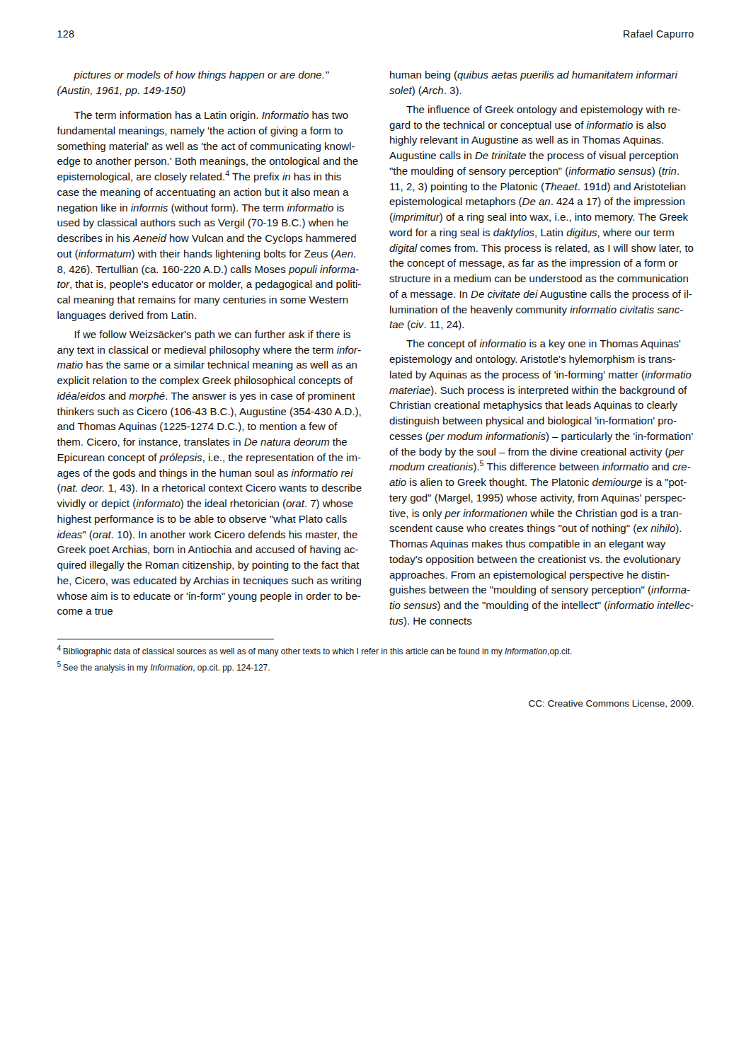128 Rafael Capurro
pictures or models of how things happen or are done." (Austin, 1961, pp. 149-150)
The term information has a Latin origin. Informatio has two fundamental meanings, namely 'the action of giving a form to something material' as well as 'the act of communicating knowledge to another person.' Both meanings, the ontological and the epistemological, are closely related.4 The prefix in has in this case the meaning of accentuating an action but it also mean a negation like in informis (without form). The term informatio is used by classical authors such as Vergil (70-19 B.C.) when he describes in his Aeneid how Vulcan and the Cyclops hammered out (informatum) with their hands lightening bolts for Zeus (Aen. 8, 426). Tertullian (ca. 160-220 A.D.) calls Moses populi informator, that is, people's educator or molder, a pedagogical and political meaning that remains for many centuries in some Western languages derived from Latin.
If we follow Weizsäcker's path we can further ask if there is any text in classical or medieval philosophy where the term informatio has the same or a similar technical meaning as well as an explicit relation to the complex Greek philosophical concepts of idéa/eidos and morphé. The answer is yes in case of prominent thinkers such as Cicero (106-43 B.C.), Augustine (354-430 A.D.), and Thomas Aquinas (1225-1274 D.C.), to mention a few of them. Cicero, for instance, translates in De natura deorum the Epicurean concept of prólepsis, i.e., the representation of the images of the gods and things in the human soul as informatio rei (nat. deor. 1, 43). In a rhetorical context Cicero wants to describe vividly or depict (informato) the ideal rhetorician (orat. 7) whose highest performance is to be able to observe "what Plato calls ideas" (orat. 10). In another work Cicero defends his master, the Greek poet Archias, born in Antiochia and accused of having acquired illegally the Roman citizenship, by pointing to the fact that he, Cicero, was educated by Archias in tecniques such as writing whose aim is to educate or 'in-form" young people in order to become a true
human being (quibus aetas puerilis ad humanitatem informari solet) (Arch. 3).
The influence of Greek ontology and epistemology with regard to the technical or conceptual use of informatio is also highly relevant in Augustine as well as in Thomas Aquinas. Augustine calls in De trinitate the process of visual perception "the moulding of sensory perception" (informatio sensus) (trin. 11, 2, 3) pointing to the Platonic (Theaet. 191d) and Aristotelian epistemological metaphors (De an. 424 a 17) of the impression (imprimitur) of a ring seal into wax, i.e., into memory. The Greek word for a ring seal is daktylios, Latin digitus, where our term digital comes from. This process is related, as I will show later, to the concept of message, as far as the impression of a form or structure in a medium can be understood as the communication of a message. In De civitate dei Augustine calls the process of illumination of the heavenly community informatio civitatis sanctae (civ. 11, 24).
The concept of informatio is a key one in Thomas Aquinas' epistemology and ontology. Aristotle's hylemorphism is translated by Aquinas as the process of 'in-forming' matter (informatio materiae). Such process is interpreted within the background of Christian creational metaphysics that leads Aquinas to clearly distinguish between physical and biological 'in-formation' processes (per modum informationis) – particularly the 'in-formation' of the body by the soul – from the divine creational activity (per modum creationis).5 This difference between informatio and creatio is alien to Greek thought. The Platonic demiourge is a "pottery god" (Margel, 1995) whose activity, from Aquinas' perspective, is only per informationen while the Christian god is a transcendent cause who creates things "out of nothing" (ex nihilo). Thomas Aquinas makes thus compatible in an elegant way today's opposition between the creationist vs. the evolutionary approaches. From an epistemological perspective he distinguishes between the "moulding of sensory perception" (informatio sensus) and the "moulding of the intellect" (informatio intellectus). He connects
4 Bibliographic data of classical sources as well as of many other texts to which I refer in this article can be found in my Information,op.cit.
5 See the analysis in my Information, op.cit. pp. 124-127.
CC: Creative Commons License, 2009.